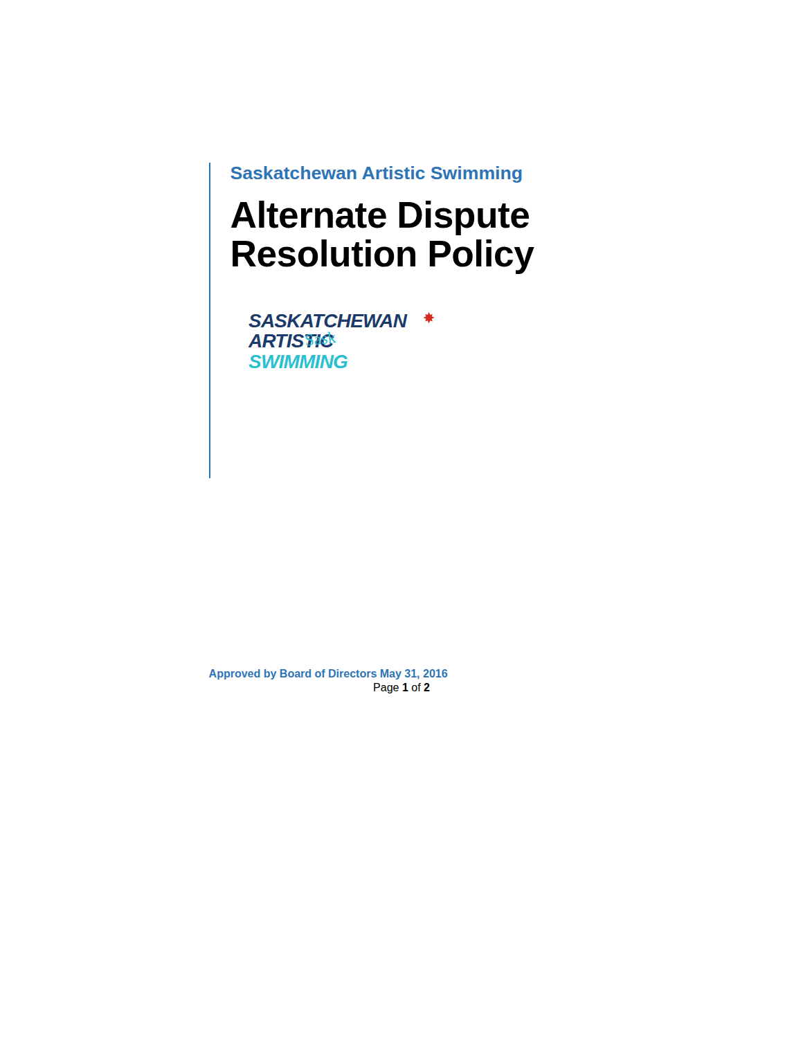Saskatchewan Artistic Swimming
Alternate Dispute Resolution Policy
Saskatchewan Artistic Swimming SASKATCHEWAN ARTISTIC SWIMMING Sask
Approved by Board of Directors May 31, 2016
Page 1 of 2